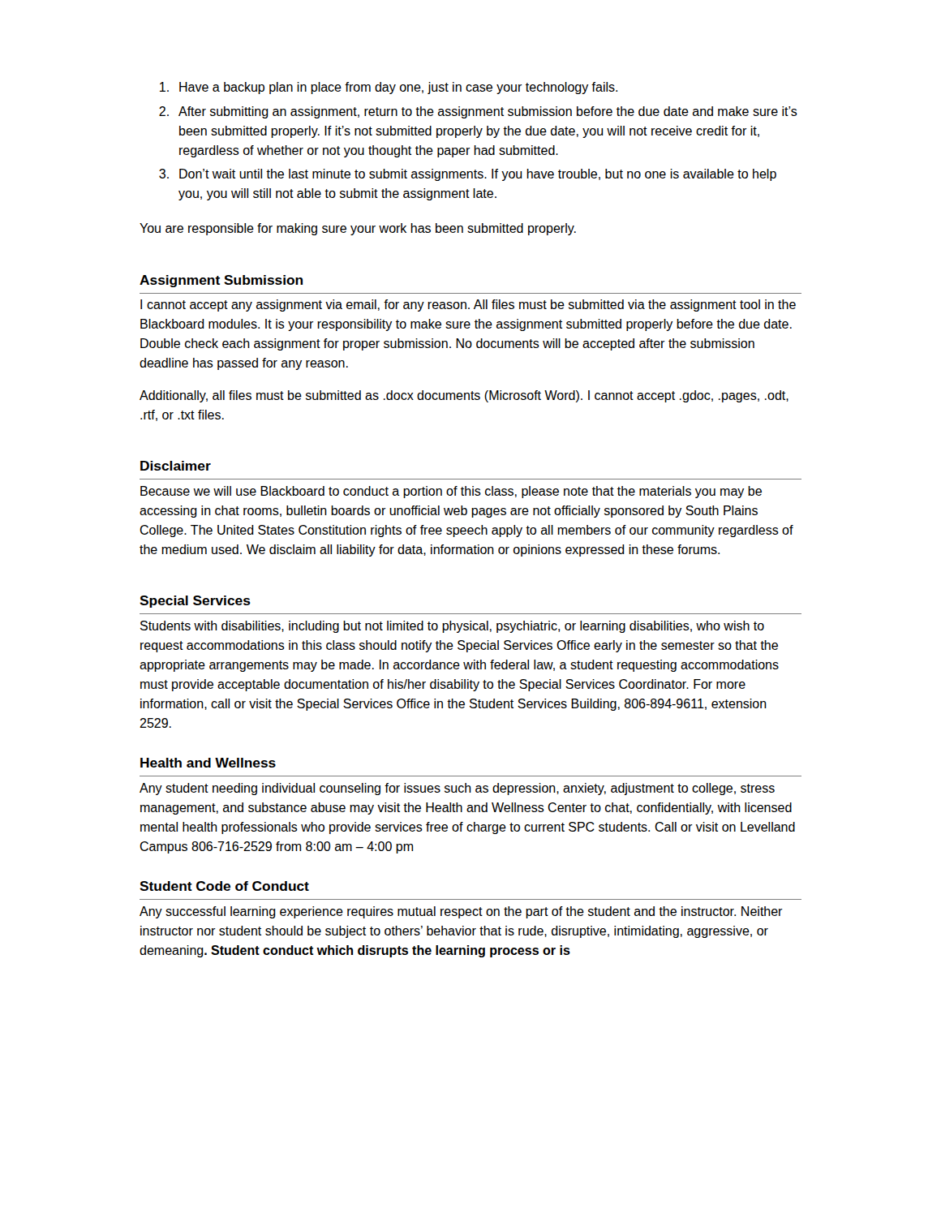Have a backup plan in place from day one, just in case your technology fails.
After submitting an assignment, return to the assignment submission before the due date and make sure it’s been submitted properly. If it’s not submitted properly by the due date, you will not receive credit for it, regardless of whether or not you thought the paper had submitted.
Don’t wait until the last minute to submit assignments. If you have trouble, but no one is available to help you, you will still not able to submit the assignment late.
You are responsible for making sure your work has been submitted properly.
Assignment Submission
I cannot accept any assignment via email, for any reason. All files must be submitted via the assignment tool in the Blackboard modules. It is your responsibility to make sure the assignment submitted properly before the due date. Double check each assignment for proper submission. No documents will be accepted after the submission deadline has passed for any reason.
Additionally, all files must be submitted as .docx documents (Microsoft Word). I cannot accept .gdoc, .pages, .odt, .rtf, or .txt files.
Disclaimer
Because we will use Blackboard to conduct a portion of this class, please note that the materials you may be accessing in chat rooms, bulletin boards or unofficial web pages are not officially sponsored by South Plains College. The United States Constitution rights of free speech apply to all members of our community regardless of the medium used. We disclaim all liability for data, information or opinions expressed in these forums.
Special Services
Students with disabilities, including but not limited to physical, psychiatric, or learning disabilities, who wish to request accommodations in this class should notify the Special Services Office early in the semester so that the appropriate arrangements may be made. In accordance with federal law, a student requesting accommodations must provide acceptable documentation of his/her disability to the Special Services Coordinator. For more information, call or visit the Special Services Office in the Student Services Building, 806-894-9611, extension 2529.
Health and Wellness
Any student needing individual counseling for issues such as depression, anxiety, adjustment to college, stress management, and substance abuse may visit the Health and Wellness Center to chat, confidentially, with licensed mental health professionals who provide services free of charge to current SPC students. Call or visit on Levelland Campus 806-716-2529 from 8:00 am – 4:00 pm
Student Code of Conduct
Any successful learning experience requires mutual respect on the part of the student and the instructor. Neither instructor nor student should be subject to others’ behavior that is rude, disruptive, intimidating, aggressive, or demeaning. Student conduct which disrupts the learning process or is